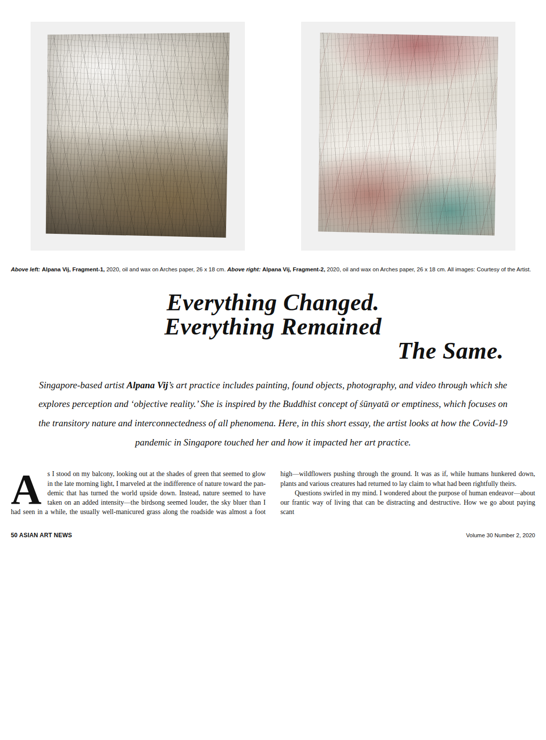Above left: Alpana Vij, Fragment-1, 2020, oil and wax on Arches paper, 26 x 18 cm. Above right: Alpana Vij, Fragment-2, 2020, oil and wax on Arches paper, 26 x 18 cm. All images: Courtesy of the Artist.
Everything Changed. Everything Remained The Same.
Singapore-based artist Alpana Vij’s art practice includes painting, found objects, photography, and video through which she explores perception and ‘objective reality.’ She is inspired by the Buddhist concept of śūnyatā or emptiness, which focuses on the transitory nature and interconnectedness of all phenomena. Here, in this short essay, the artist looks at how the Covid-19 pandemic in Singapore touched her and how it impacted her art practice.
As I stood on my balcony, looking out at the shades of green that seemed to glow in the late morning light, I marveled at the indifference of nature toward the pandemic that has turned the world upside down. Instead, nature seemed to have taken on an added intensity—the birdsong seemed louder, the sky bluer than I had seen in a while, the usually well-manicured grass along the roadside was almost a foot high—wildflowers pushing through the ground. It was as if, while humans hunkered down, plants and various creatures had returned to lay claim to what had been rightfully theirs.
Questions swirled in my mind. I wondered about the purpose of human endeavor—about our frantic way of living that can be distracting and destructive. How we go about paying scant
50 ASIAN ART NEWS
Volume 30 Number 2, 2020